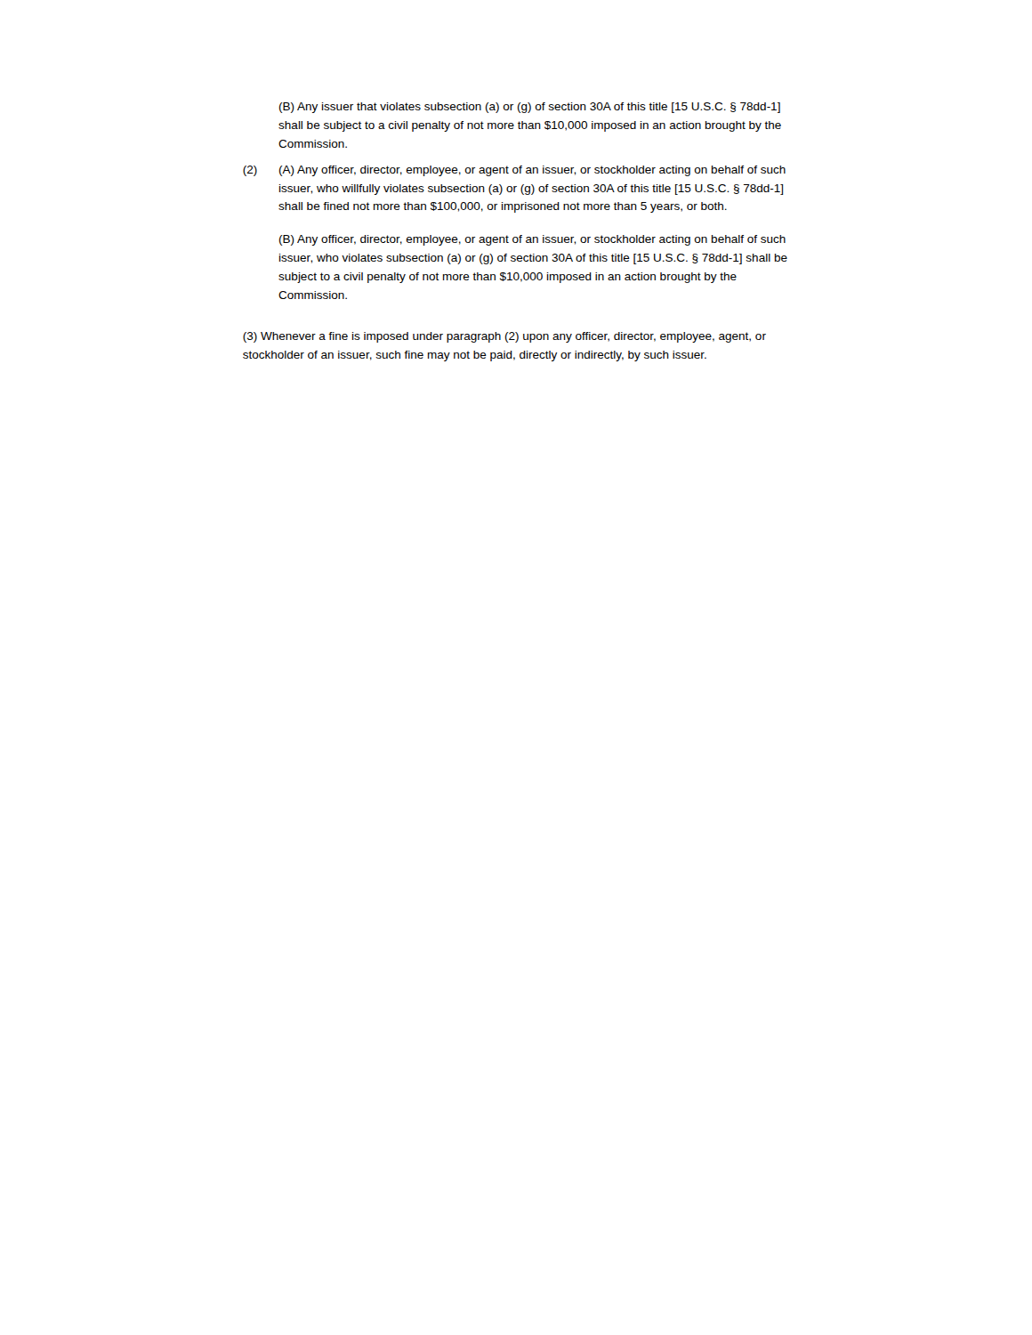(B) Any issuer that violates subsection (a) or (g) of section 30A of this title [15 U.S.C. § 78dd-1] shall be subject to a civil penalty of not more than $10,000 imposed in an action brought by the Commission.
(2)
(A) Any officer, director, employee, or agent of an issuer, or stockholder acting on behalf of such issuer, who willfully violates subsection (a) or (g) of section 30A of this title [15 U.S.C. § 78dd-1] shall be fined not more than $100,000, or imprisoned not more than 5 years, or both.
(B) Any officer, director, employee, or agent of an issuer, or stockholder acting on behalf of such issuer, who violates subsection (a) or (g) of section 30A of this title [15 U.S.C. § 78dd-1] shall be subject to a civil penalty of not more than $10,000 imposed in an action brought by the Commission.
(3) Whenever a fine is imposed under paragraph (2) upon any officer, director, employee, agent, or stockholder of an issuer, such fine may not be paid, directly or indirectly, by such issuer.